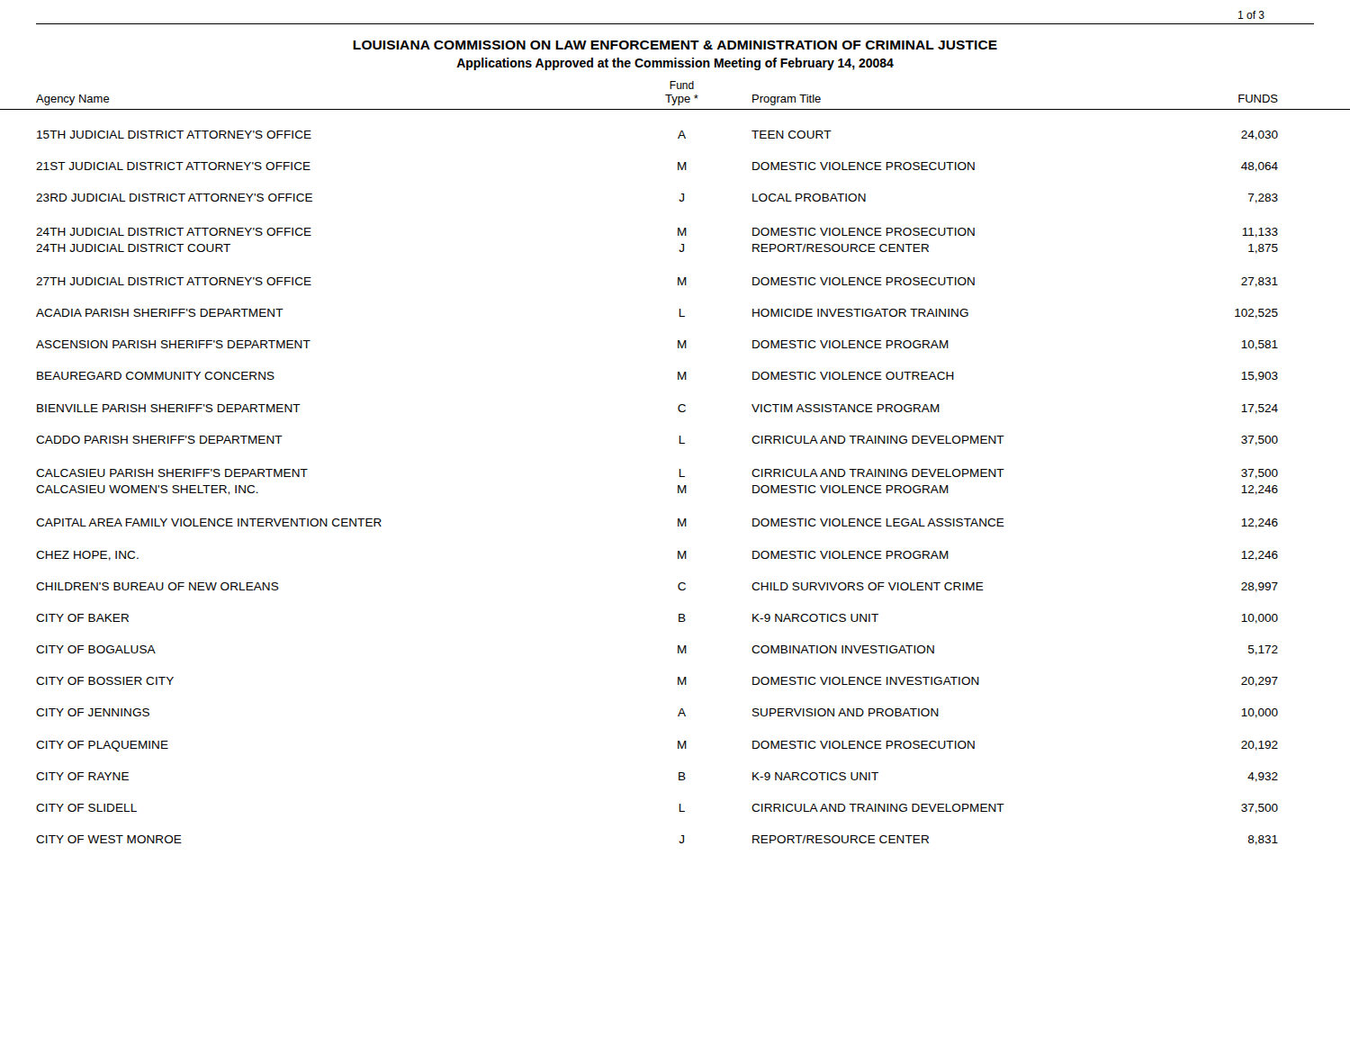1 of 3
LOUISIANA COMMISSION ON LAW ENFORCEMENT & ADMINISTRATION OF CRIMINAL JUSTICE
Applications Approved at the Commission Meeting of February 14, 20084
| | Fund | | |
| --- | --- | --- | --- |
| Agency Name | Type * | Program Title | FUNDS |
| 15TH JUDICIAL DISTRICT ATTORNEY'S OFFICE | A | TEEN COURT | 24,030 |
| 21ST JUDICIAL DISTRICT ATTORNEY'S OFFICE | M | DOMESTIC VIOLENCE PROSECUTION | 48,064 |
| 23RD JUDICIAL DISTRICT ATTORNEY'S OFFICE | J | LOCAL PROBATION | 7,283 |
| 24TH JUDICIAL DISTRICT ATTORNEY'S OFFICE | M | DOMESTIC VIOLENCE PROSECUTION | 11,133 |
| 24TH JUDICIAL DISTRICT COURT | J | REPORT/RESOURCE CENTER | 1,875 |
| 27TH JUDICIAL DISTRICT ATTORNEY'S OFFICE | M | DOMESTIC VIOLENCE PROSECUTION | 27,831 |
| ACADIA PARISH SHERIFF'S DEPARTMENT | L | HOMICIDE INVESTIGATOR TRAINING | 102,525 |
| ASCENSION PARISH SHERIFF'S DEPARTMENT | M | DOMESTIC VIOLENCE PROGRAM | 10,581 |
| BEAUREGARD COMMUNITY CONCERNS | M | DOMESTIC VIOLENCE OUTREACH | 15,903 |
| BIENVILLE PARISH SHERIFF'S DEPARTMENT | C | VICTIM ASSISTANCE PROGRAM | 17,524 |
| CADDO PARISH SHERIFF'S DEPARTMENT | L | CIRRICULA AND TRAINING DEVELOPMENT | 37,500 |
| CALCASIEU PARISH SHERIFF'S DEPARTMENT | L | CIRRICULA AND TRAINING DEVELOPMENT | 37,500 |
| CALCASIEU WOMEN'S SHELTER, INC. | M | DOMESTIC VIOLENCE PROGRAM | 12,246 |
| CAPITAL AREA FAMILY VIOLENCE INTERVENTION CENTER | M | DOMESTIC VIOLENCE LEGAL ASSISTANCE | 12,246 |
| CHEZ HOPE, INC. | M | DOMESTIC VIOLENCE PROGRAM | 12,246 |
| CHILDREN'S BUREAU OF NEW ORLEANS | C | CHILD SURVIVORS OF VIOLENT CRIME | 28,997 |
| CITY OF BAKER | B | K-9 NARCOTICS UNIT | 10,000 |
| CITY OF BOGALUSA | M | COMBINATION INVESTIGATION | 5,172 |
| CITY OF BOSSIER CITY | M | DOMESTIC VIOLENCE INVESTIGATION | 20,297 |
| CITY OF JENNINGS | A | SUPERVISION AND PROBATION | 10,000 |
| CITY OF PLAQUEMINE | M | DOMESTIC VIOLENCE PROSECUTION | 20,192 |
| CITY OF RAYNE | B | K-9 NARCOTICS UNIT | 4,932 |
| CITY OF SLIDELL | L | CIRRICULA AND TRAINING DEVELOPMENT | 37,500 |
| CITY OF WEST MONROE | J | REPORT/RESOURCE CENTER | 8,831 |